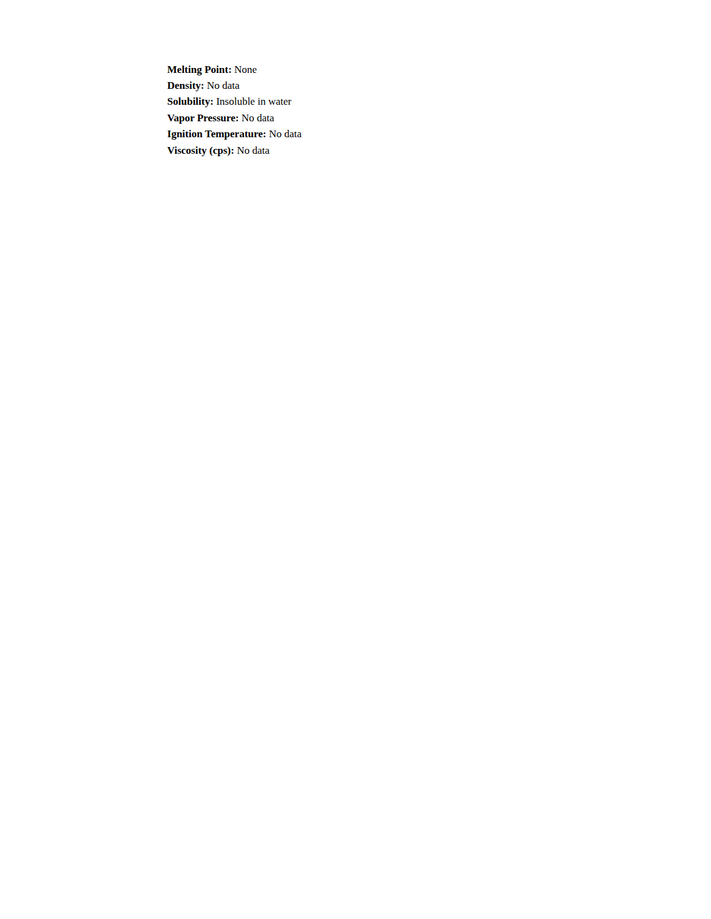Melting Point:
None
Density:
No data
Solubility:
Insoluble in water
Vapor Pressure:
No data
Ignition Temperature:
No data
Viscosity (cps):
No data